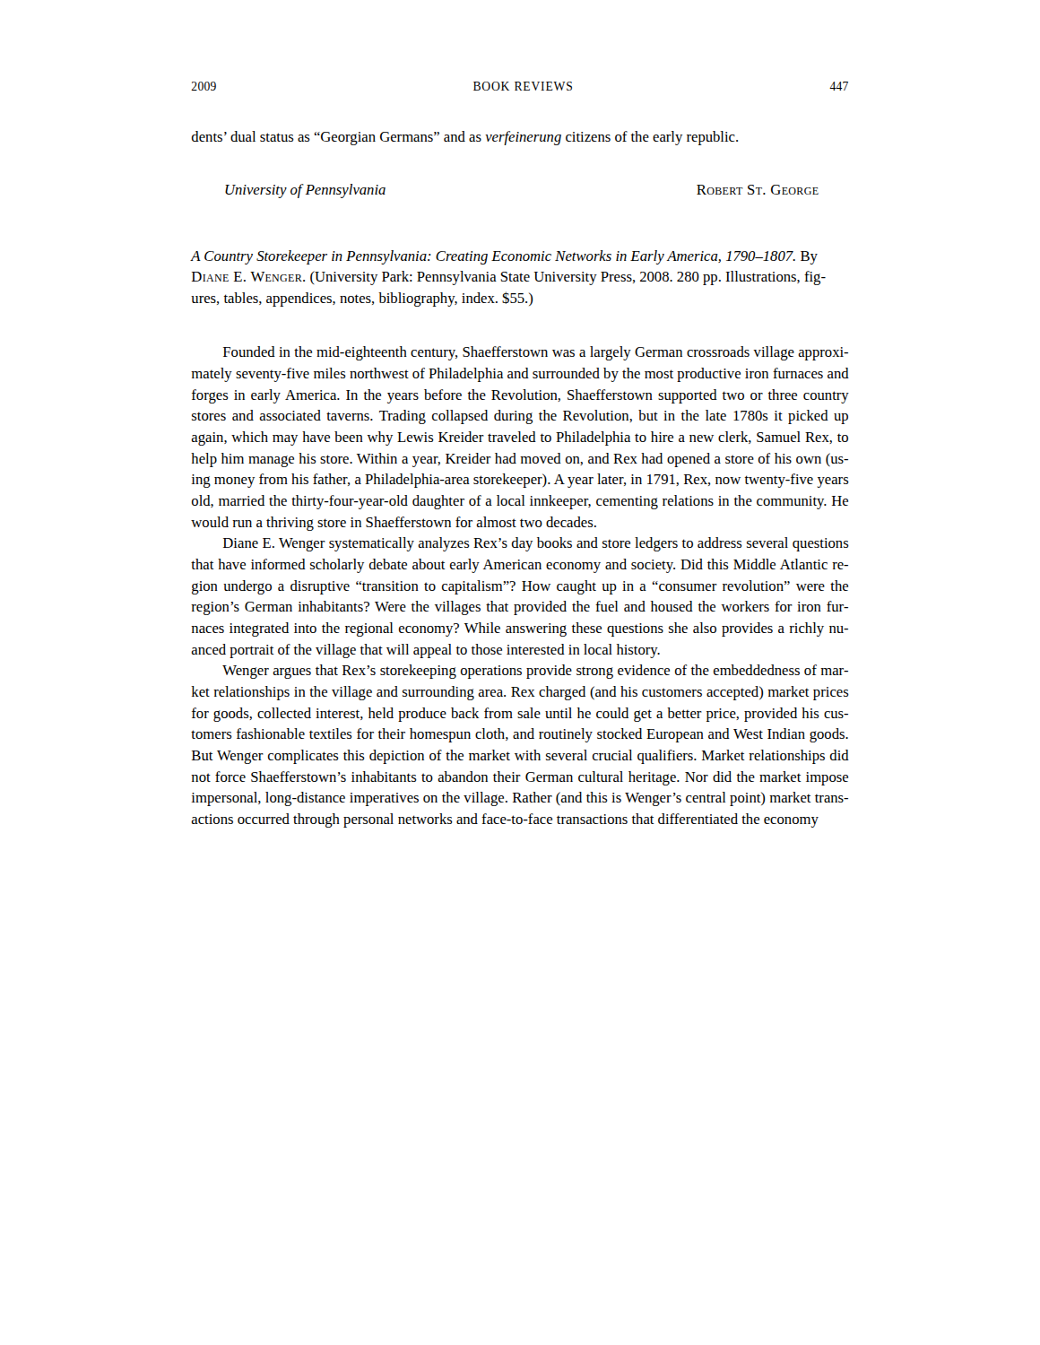2009 BOOK REVIEWS 447
dents’ dual status as “Georgian Germans” and as verfeinerung citizens of the early republic.
University of Pennsylvania Robert St. George
A Country Storekeeper in Pennsylvania: Creating Economic Networks in Early America, 1790–1807. By Diane E. Wenger. (University Park: Pennsylvania State University Press, 2008. 280 pp. Illustrations, figures, tables, appendices, notes, bibliography, index. $55.)
Founded in the mid-eighteenth century, Shaefferstown was a largely German crossroads village approximately seventy-five miles northwest of Philadelphia and surrounded by the most productive iron furnaces and forges in early America. In the years before the Revolution, Shaefferstown supported two or three country stores and associated taverns. Trading collapsed during the Revolution, but in the late 1780s it picked up again, which may have been why Lewis Kreider traveled to Philadelphia to hire a new clerk, Samuel Rex, to help him manage his store. Within a year, Kreider had moved on, and Rex had opened a store of his own (using money from his father, a Philadelphia-area storekeeper). A year later, in 1791, Rex, now twenty-five years old, married the thirty-four-year-old daughter of a local innkeeper, cementing relations in the community. He would run a thriving store in Shaefferstown for almost two decades.
Diane E. Wenger systematically analyzes Rex’s day books and store ledgers to address several questions that have informed scholarly debate about early American economy and society. Did this Middle Atlantic region undergo a disruptive “transition to capitalism”? How caught up in a “consumer revolution” were the region’s German inhabitants? Were the villages that provided the fuel and housed the workers for iron furnaces integrated into the regional economy? While answering these questions she also provides a richly nuanced portrait of the village that will appeal to those interested in local history.
Wenger argues that Rex’s storekeeping operations provide strong evidence of the embeddedness of market relationships in the village and surrounding area. Rex charged (and his customers accepted) market prices for goods, collected interest, held produce back from sale until he could get a better price, provided his customers fashionable textiles for their homespun cloth, and routinely stocked European and West Indian goods. But Wenger complicates this depiction of the market with several crucial qualifiers. Market relationships did not force Shaefferstown’s inhabitants to abandon their German cultural heritage. Nor did the market impose impersonal, long-distance imperatives on the village. Rather (and this is Wenger’s central point) market transactions occurred through personal networks and face-to-face transactions that differentiated the economy